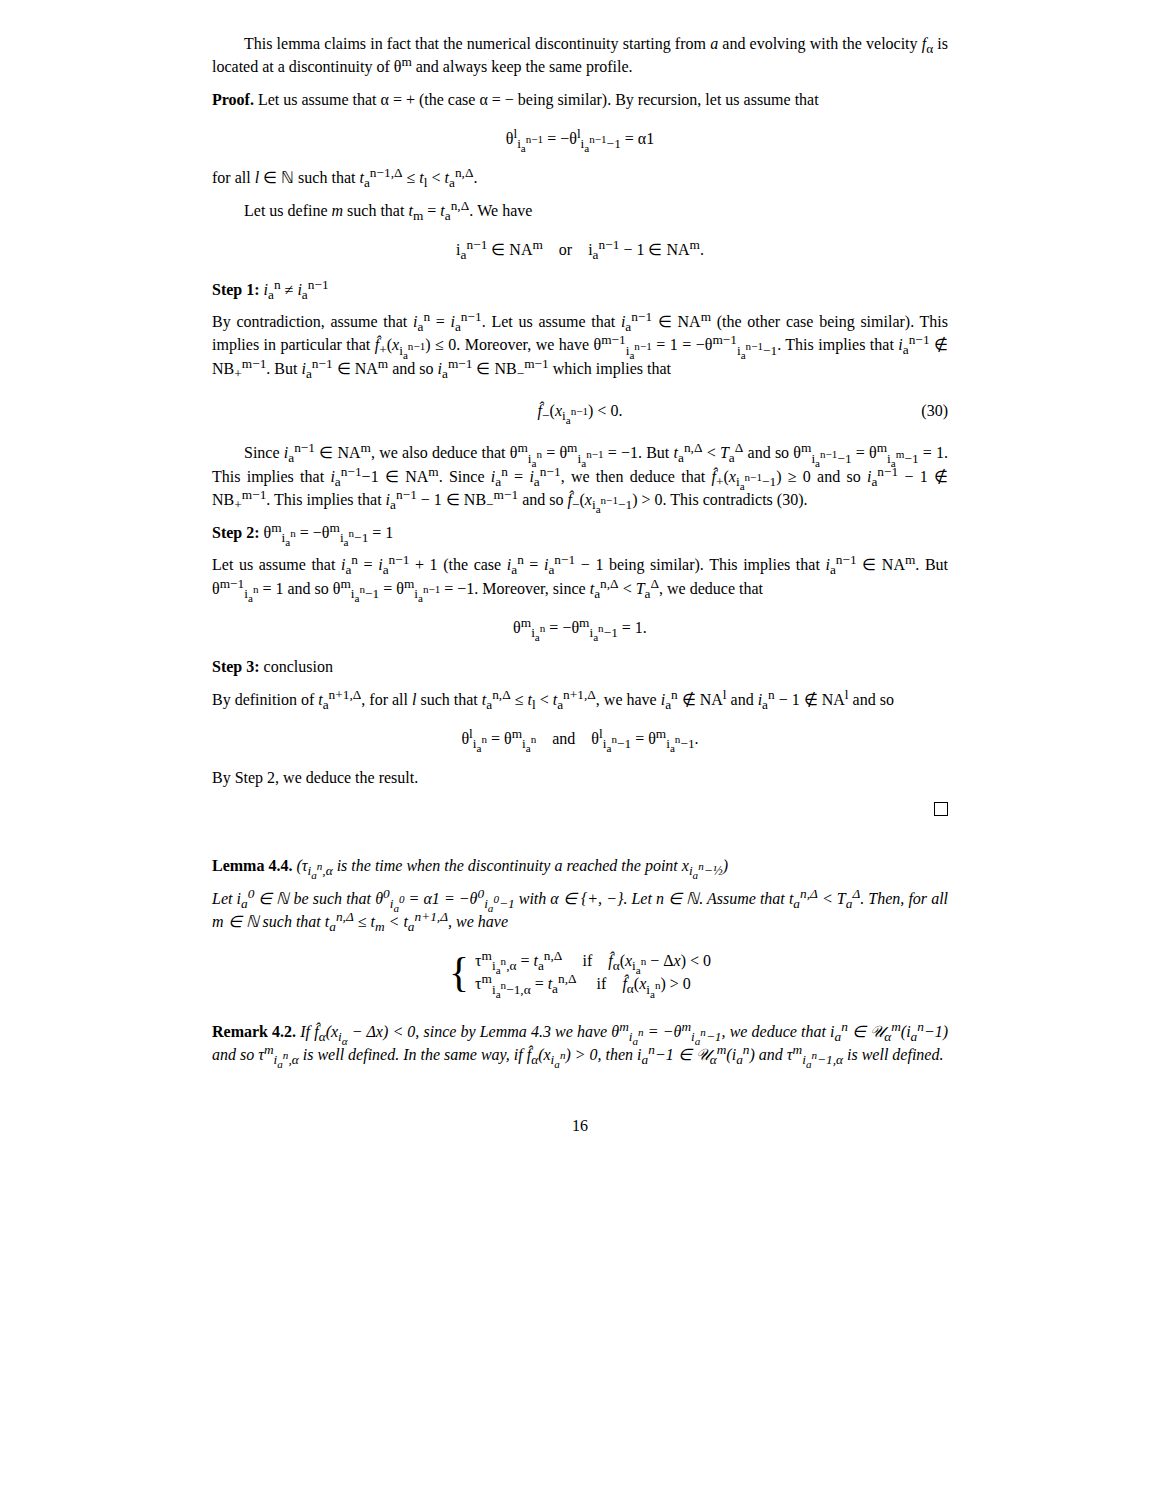This lemma claims in fact that the numerical discontinuity starting from a and evolving with the velocity fα is located at a discontinuity of θm and always keep the same profile.
Proof. Let us assume that α = + (the case α = − being similar). By recursion, let us assume that
θlian−1 = −θlian−1−1 = α1
for all l ∈ ℕ such that tan−1,Δ ≤ tl < tan,Δ.
Let us define m such that tm = tan,Δ. We have
ian−1 ∈ NAm or ian−1 − 1 ∈ NAm.
Step 1: ian ≠ ian−1
By contradiction, assume that ian = ian−1. Let us assume that ian−1 ∈ NAm (the other case being similar). This implies in particular that f̂+(xian−1) ≤ 0. Moreover, we have θm−1ian−1 = 1 = −θm−1ian−1−1. This implies that ian−1 ∉ NB+m−1. But ian−1 ∈ NAm and so iam−1 ∈ NB−m−1 which implies that
f̂−(xian−1) < 0. (30)
Since ian−1 ∈ NAm, we also deduce that θmian = θmian−1 = −1. But tan,Δ < TaΔ and so θmian−1−1 = θmiam−1 = 1. This implies that ian−1−1 ∈ NAm. Since ian = ian−1, we then deduce that f̂+(xian−1−1) ≥ 0 and so ian−1 − 1 ∉ NB+m−1. This implies that ian−1 − 1 ∈ NB−m−1 and so f̂−(xian−1−1) > 0. This contradicts (30).
Step 2: θmian = −θmian−1 = 1
Let us assume that ian = ian−1 + 1 (the case ian = ian−1 − 1 being similar). This implies that ian−1 ∈ NAm. But θm−1ian = 1 and so θmian−1 = θmian−1 = −1. Moreover, since tan,Δ < TaΔ, we deduce that
θmian = −θmian−1 = 1.
Step 3: conclusion
By definition of tan+1,Δ, for all l such that tan,Δ ≤ tl < tan+1,Δ, we have ian ∉ NAl and ian − 1 ∉ NAl and so
θlian = θmian and θlian−1 = θmian−1.
By Step 2, we deduce the result.
Lemma 4.4. (τian,α is the time when the discontinuity a reached the point xian−½)
Let ia0 ∈ ℕ be such that θ0ia0 = α1 = −θ0ia0−1 with α ∈ {+, −}. Let n ∈ ℕ. Assume that tan,Δ < TaΔ. Then, for all m ∈ ℕ such that tan,Δ ≤ tm < tan+1,Δ, we have
{ τmian,α = tan,Δ if f̂α(xian − Δx) < 0
τmian−1,α = tan,Δ if f̂α(xian) > 0
Remark 4.2. If f̂α(xiα − Δx) < 0, since by Lemma 4.3 we have θmian = −θmian−1, we deduce that ian ∈ 𝒰αm(ian−1) and so τmian,α is well defined. In the same way, if f̂α(xian) > 0, then ian−1 ∈ 𝒰αm(ian) and τmian−1,α is well defined.
16